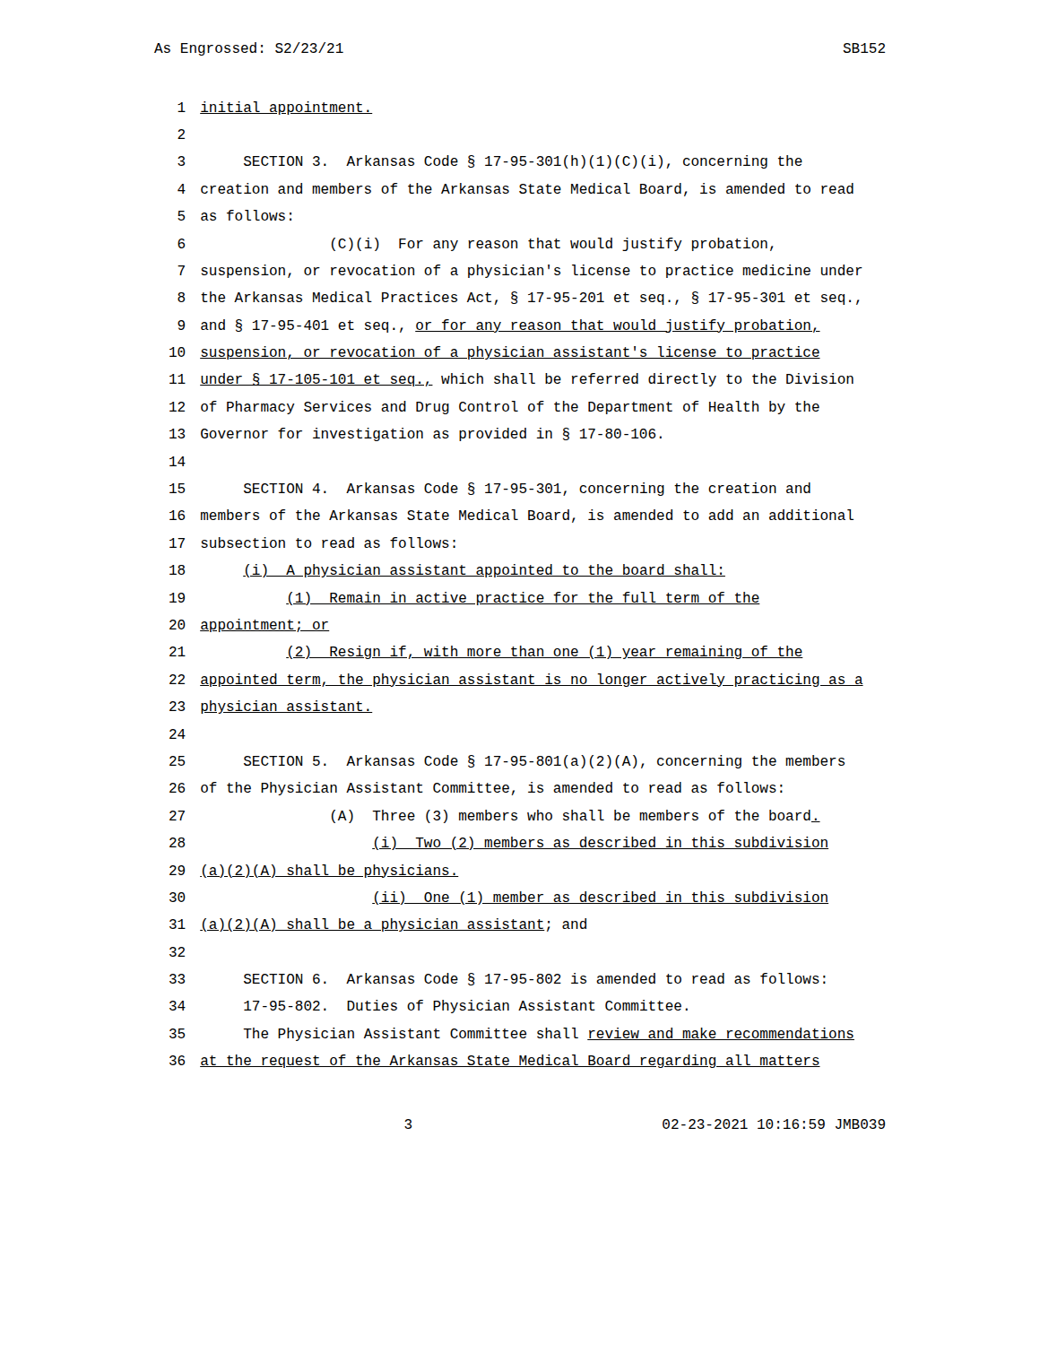As Engrossed: S2/23/21 SB152
initial appointment.
SECTION 3. Arkansas Code § 17-95-301(h)(1)(C)(i), concerning the
creation and members of the Arkansas State Medical Board, is amended to read
as follows:
(C)(i) For any reason that would justify probation,
suspension, or revocation of a physician's license to practice medicine under
the Arkansas Medical Practices Act, § 17-95-201 et seq., § 17-95-301 et seq.,
and § 17-95-401 et seq., or for any reason that would justify probation,
suspension, or revocation of a physician assistant's license to practice
under § 17-105-101 et seq., which shall be referred directly to the Division
of Pharmacy Services and Drug Control of the Department of Health by the
Governor for investigation as provided in § 17-80-106.
SECTION 4. Arkansas Code § 17-95-301, concerning the creation and
members of the Arkansas State Medical Board, is amended to add an additional
subsection to read as follows:
(i) A physician assistant appointed to the board shall:
(1) Remain in active practice for the full term of the
appointment; or
(2) Resign if, with more than one (1) year remaining of the
appointed term, the physician assistant is no longer actively practicing as a
physician assistant.
SECTION 5. Arkansas Code § 17-95-801(a)(2)(A), concerning the members
of the Physician Assistant Committee, is amended to read as follows:
(A) Three (3) members who shall be members of the board.
(i) Two (2) members as described in this subdivision
(a)(2)(A) shall be physicians.
(ii) One (1) member as described in this subdivision
(a)(2)(A) shall be a physician assistant; and
SECTION 6. Arkansas Code § 17-95-802 is amended to read as follows:
17-95-802. Duties of Physician Assistant Committee.
The Physician Assistant Committee shall review and make recommendations
at the request of the Arkansas State Medical Board regarding all matters
3 02-23-2021 10:16:59 JMB039